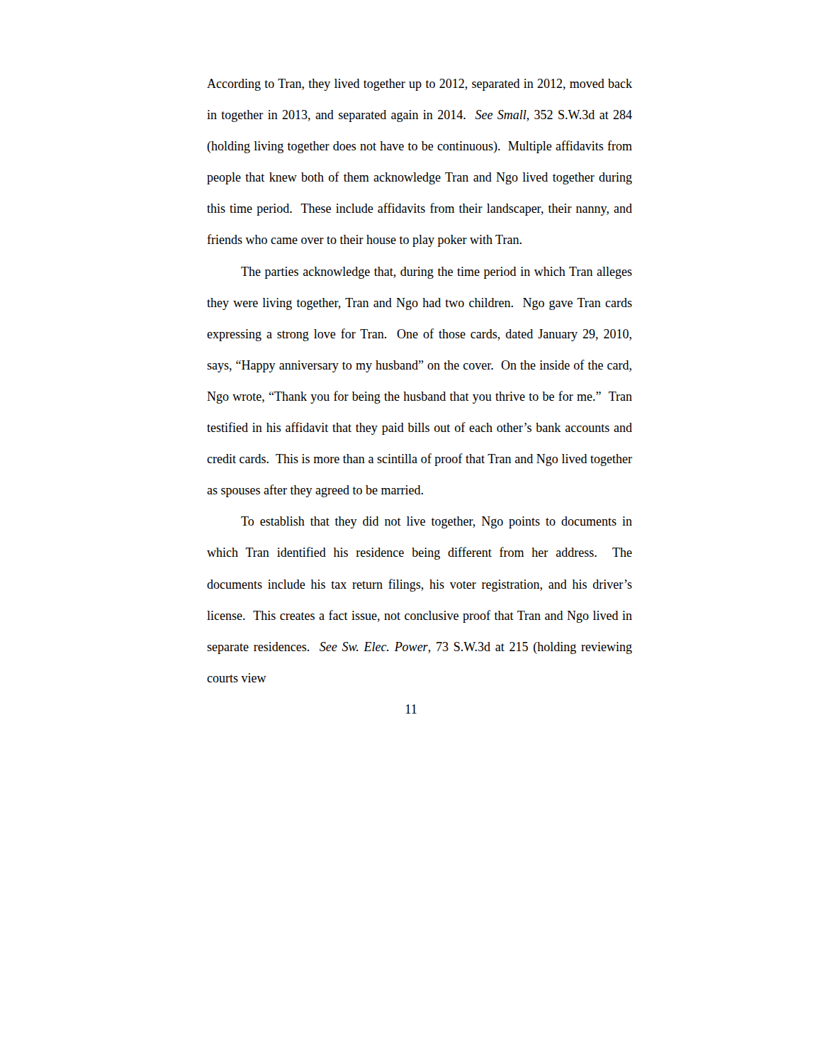According to Tran, they lived together up to 2012, separated in 2012, moved back in together in 2013, and separated again in 2014. See Small, 352 S.W.3d at 284 (holding living together does not have to be continuous). Multiple affidavits from people that knew both of them acknowledge Tran and Ngo lived together during this time period. These include affidavits from their landscaper, their nanny, and friends who came over to their house to play poker with Tran.
The parties acknowledge that, during the time period in which Tran alleges they were living together, Tran and Ngo had two children. Ngo gave Tran cards expressing a strong love for Tran. One of those cards, dated January 29, 2010, says, “Happy anniversary to my husband” on the cover. On the inside of the card, Ngo wrote, “Thank you for being the husband that you thrive to be for me.” Tran testified in his affidavit that they paid bills out of each other’s bank accounts and credit cards. This is more than a scintilla of proof that Tran and Ngo lived together as spouses after they agreed to be married.
To establish that they did not live together, Ngo points to documents in which Tran identified his residence being different from her address. The documents include his tax return filings, his voter registration, and his driver’s license. This creates a fact issue, not conclusive proof that Tran and Ngo lived in separate residences. See Sw. Elec. Power, 73 S.W.3d at 215 (holding reviewing courts view
11